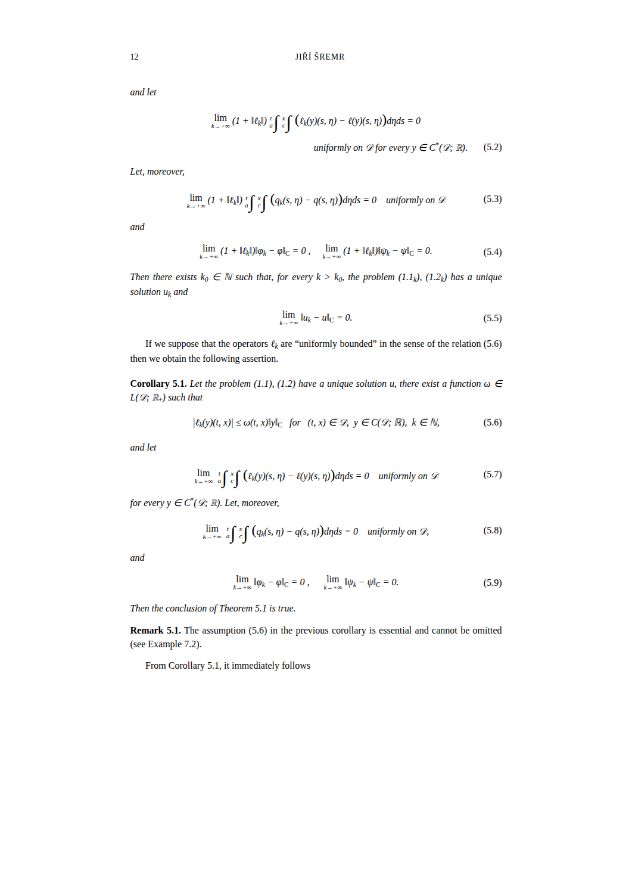12 JIŘÍ ŠREMR
and let
lim k→+∞(1 + ‖ℓk‖) ta∫ xc∫ (ℓk(y)(s, η) − ℓ(y)(s, η)) dηds = 0
uniformly on 𝒟 for every y ∈ C*(𝒟; ℝ).
(5.2)
Let, moreover,
lim k→+∞(1 + ‖ℓk‖) ta∫ xc∫ (qk(s, η) − q(s, η)) dηds = 0 uniformly on 𝒟
(5.3)
and
lim k→+∞(1 + ‖ℓk‖)‖φk − φ‖C = 0 , lim k→+∞(1 + ‖ℓk‖)‖ψk − ψ‖C = 0.
(5.4)
Then there exists k0 ∈ ℕ such that, for every k > k0, the problem (1.1k), (1.2k) has a unique solution uk and
lim k→+∞‖uk − u‖C = 0.
(5.5)
If we suppose that the operators ℓk are “uniformly bounded” in the sense of the relation (5.6) then we obtain the following assertion.
Corollary 5.1. Let the problem (1.1), (1.2) have a unique solution u, there exist a function ω ∈ L(𝒟; ℝ+) such that
|ℓk(y)(t, x)| ≤ ω(t, x)‖y‖C for (t, x) ∈ 𝒟, y ∈ C(𝒟; ℝ), k ∈ ℕ,
(5.6)
and let
lim k→+∞ ta∫ xc∫ (ℓk(y)(s, η) − ℓ(y)(s, η)) dηds = 0 uniformly on 𝒟
(5.7)
for every y ∈ C*(𝒟; ℝ). Let, moreover,
lim k→+∞ ta∫ xc∫ (qk(s, η) − q(s, η)) dηds = 0 uniformly on 𝒟,
(5.8)
and
lim k→+∞‖φk − φ‖C = 0 , lim k→+∞‖ψk − ψ‖C = 0.
(5.9)
Then the conclusion of Theorem 5.1 is true.
Remark 5.1. The assumption (5.6) in the previous corollary is essential and cannot be omitted (see Example 7.2).
From Corollary 5.1, it immediately follows